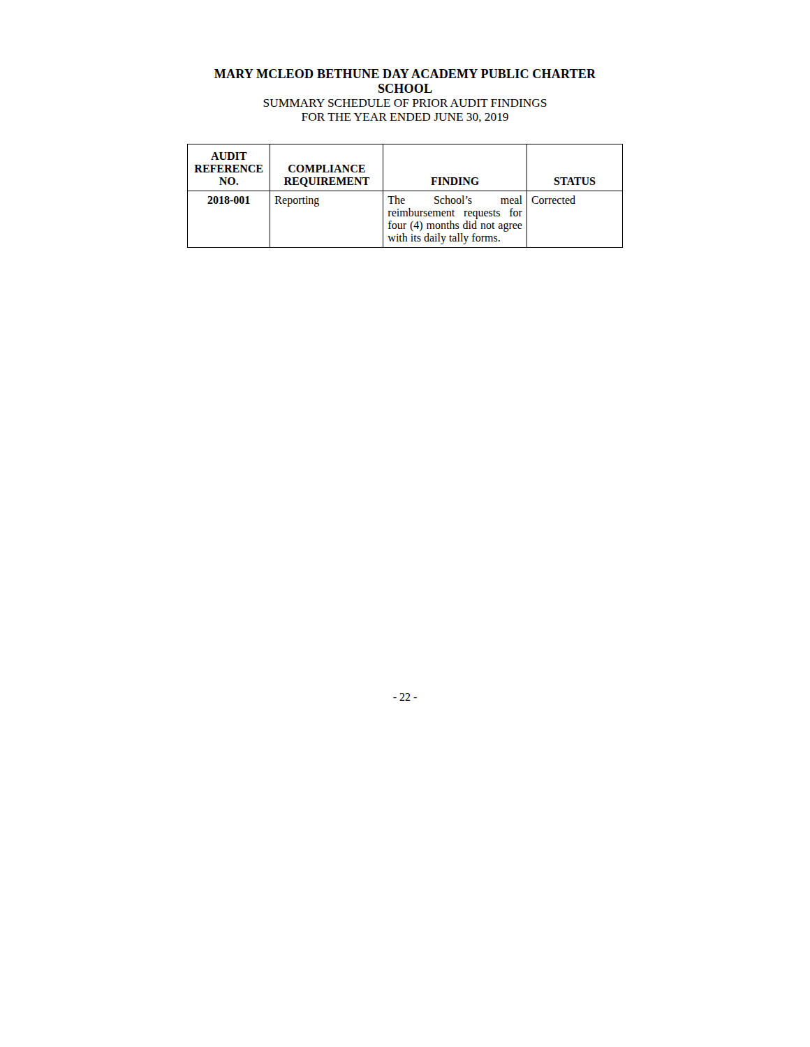MARY MCLEOD BETHUNE DAY ACADEMY PUBLIC CHARTER SCHOOL
SUMMARY SCHEDULE OF PRIOR AUDIT FINDINGS
FOR THE YEAR ENDED JUNE 30, 2019
| AUDIT REFERENCE NO. | COMPLIANCE REQUIREMENT | FINDING | STATUS |
| --- | --- | --- | --- |
| 2018-001 | Reporting | The School’s meal reimbursement requests for four (4) months did not agree with its daily tally forms. | Corrected |
- 22 -